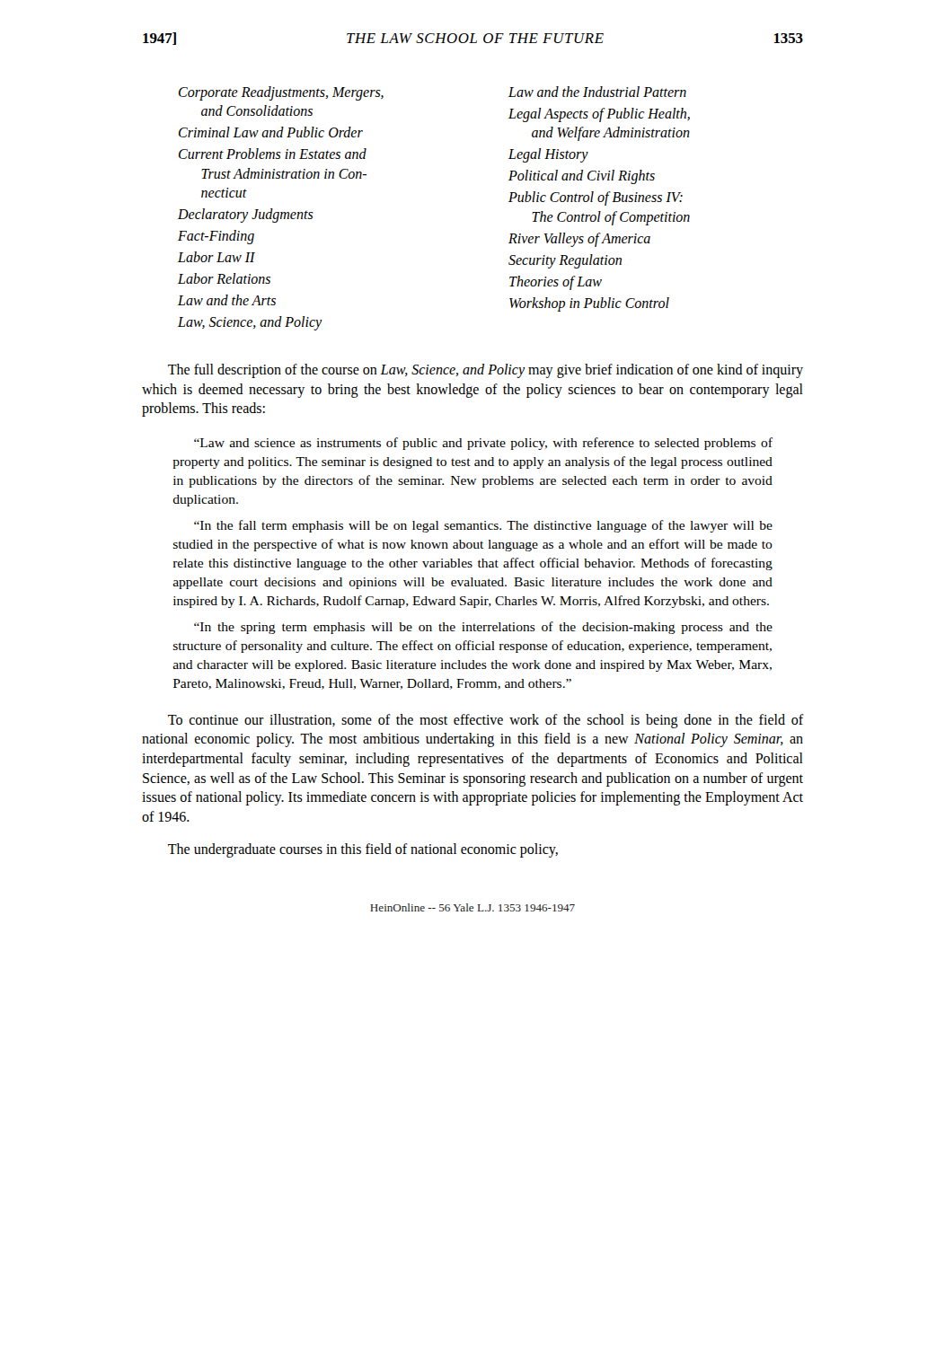1947] THE LAW SCHOOL OF THE FUTURE 1353
Corporate Readjustments, Mergers,and Consolidations
Criminal Law and Public Order
Current Problems in Estates andTrust Administration in Con-necticut
Declaratory Judgments
Fact-Finding
Labor Law II
Labor Relations
Law and the Arts
Law, Science, and Policy
Law and the Industrial Pattern
Legal Aspects of Public Health,and Welfare Administration
Legal History
Political and Civil Rights
Public Control of Business IV:The Control of Competition
River Valleys of America
Security Regulation
Theories of Law
Workshop in Public Control
The full description of the course on Law, Science, and Policy may give brief indication of one kind of inquiry which is deemed necessary to bring the best knowledge of the policy sciences to bear on contemporary legal problems. This reads:
“Law and science as instruments of public and private policy, with reference to selected problems of property and politics. The seminar is designed to test and to apply an analysis of the legal process outlined in publications by the directors of the seminar. New problems are selected each term in order to avoid duplication.
“In the fall term emphasis will be on legal semantics. The distinctive language of the lawyer will be studied in the perspective of what is now known about language as a whole and an effort will be made to relate this distinctive language to the other variables that affect official behavior. Methods of forecasting appellate court decisions and opinions will be evaluated. Basic literature includes the work done and inspired by I. A. Richards, Rudolf Carnap, Edward Sapir, Charles W. Morris, Alfred Korzybski, and others.
“In the spring term emphasis will be on the interrelations of the decision-making process and the structure of personality and culture. The effect on official response of education, experience, temperament, and character will be explored. Basic literature includes the work done and inspired by Max Weber, Marx, Pareto, Malinowski, Freud, Hull, Warner, Dollard, Fromm, and others.”
To continue our illustration, some of the most effective work of the school is being done in the field of national economic policy. The most ambitious undertaking in this field is a new National Policy Seminar, an interdepartmental faculty seminar, including representatives of the departments of Economics and Political Science, as well as of the Law School. This Seminar is sponsoring research and publication on a number of urgent issues of national policy. Its immediate concern is with appropriate policies for implementing the Employment Act of 1946.
The undergraduate courses in this field of national economic policy,
HeinOnline -- 56 Yale L.J. 1353 1946-1947